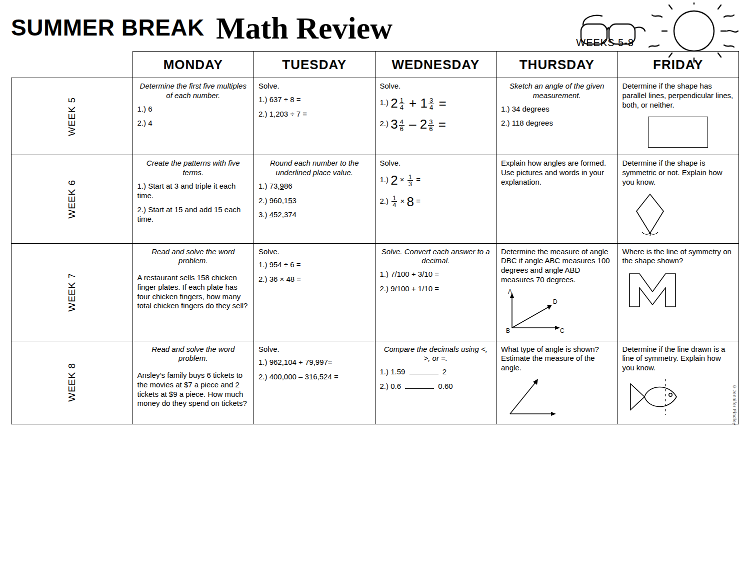Summer Break Math Review
Weeks 5-8
| | Monday | Tuesday | Wednesday | Thursday | Friday |
| --- | --- | --- | --- | --- | --- |
| Week 5 | Determine the first five multiples of each number. 1.) 6 2.) 4 | Solve. 1.) 637 ÷ 8 = 2.) 1,203 ÷ 7 = | Solve. 1.) 2 1 4 + 1 3 4 = 2.) 3 4 6 – 2 3 6 = | Sketch an angle of the given measurement. 1.) 34 degrees 2.) 118 degrees | Determine if the shape has parallel lines, perpendicular lines, both, or neither. |
| Week 6 | Create the patterns with five terms. 1.) Start at 3 and triple it each time. 2.) Start at 15 and add 15 each time. | Round each number to the underlined place value. 1.) 73, 9 86 2.) 960,1 5 3 3.) 4 52,374 | Solve. 1.) 2 × 1 3 = 2.) 1 4 × 8 = | Explain how angles are formed. Use pictures and words in your explanation. | Determine if the shape is symmetric or not. Explain how you know. |
| Week 7 | Read and solve the word problem. A restaurant sells 158 chicken finger plates. If each plate has four chicken fingers, how many total chicken fingers do they sell? | Solve. 1.) 954 ÷ 6 = 2.) 36 × 48 = | Solve. Convert each answer to a decimal. 1.) 7/100 + 3/10 = 2.) 9/100 + 1/10 = | Determine the measure of angle DBC if angle ABC measures 100 degrees and angle ABD measures 70 degrees. A D B C | Where is the line of symmetry on the shape shown? |
| Week 8 | Read and solve the word problem. Ansley’s family buys 6 tickets to the movies at $7 a piece and 2 tickets at $9 a piece. How much money do they spend on tickets? | Solve. 1.) 962,104 + 79,997= 2.) 400,000 – 316,524 = | Compare the decimals using <, >, or =. 1.) 1.59 2 2.) 0.6 0.60 | What type of angle is shown? Estimate the measure of the angle. | Determine if the line drawn is a line of symmetry. Explain how you know. |
©Jennifer Findley